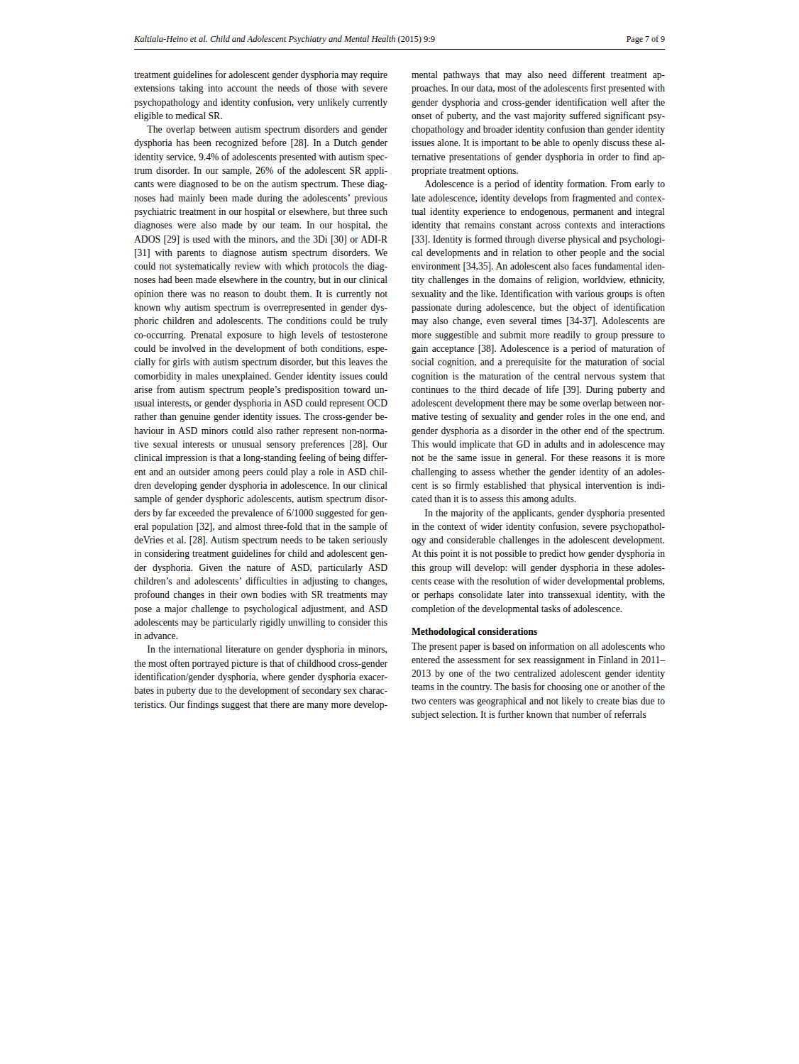Kaltiala-Heino et al. Child and Adolescent Psychiatry and Mental Health (2015) 9:9
Page 7 of 9
treatment guidelines for adolescent gender dysphoria may require extensions taking into account the needs of those with severe psychopathology and identity confusion, very unlikely currently eligible to medical SR.
The overlap between autism spectrum disorders and gender dysphoria has been recognized before [28]. In a Dutch gender identity service, 9.4% of adolescents presented with autism spectrum disorder. In our sample, 26% of the adolescent SR applicants were diagnosed to be on the autism spectrum. These diagnoses had mainly been made during the adolescents’ previous psychiatric treatment in our hospital or elsewhere, but three such diagnoses were also made by our team. In our hospital, the ADOS [29] is used with the minors, and the 3Di [30] or ADI-R [31] with parents to diagnose autism spectrum disorders. We could not systematically review with which protocols the diagnoses had been made elsewhere in the country, but in our clinical opinion there was no reason to doubt them. It is currently not known why autism spectrum is overrepresented in gender dysphoric children and adolescents. The conditions could be truly co-occurring. Prenatal exposure to high levels of testosterone could be involved in the development of both conditions, especially for girls with autism spectrum disorder, but this leaves the comorbidity in males unexplained. Gender identity issues could arise from autism spectrum people’s predisposition toward unusual interests, or gender dysphoria in ASD could represent OCD rather than genuine gender identity issues. The cross-gender behaviour in ASD minors could also rather represent non-normative sexual interests or unusual sensory preferences [28]. Our clinical impression is that a long-standing feeling of being different and an outsider among peers could play a role in ASD children developing gender dysphoria in adolescence. In our clinical sample of gender dysphoric adolescents, autism spectrum disorders by far exceeded the prevalence of 6/1000 suggested for general population [32], and almost three-fold that in the sample of deVries et al. [28]. Autism spectrum needs to be taken seriously in considering treatment guidelines for child and adolescent gender dysphoria. Given the nature of ASD, particularly ASD children’s and adolescents’ difficulties in adjusting to changes, profound changes in their own bodies with SR treatments may pose a major challenge to psychological adjustment, and ASD adolescents may be particularly rigidly unwilling to consider this in advance.
In the international literature on gender dysphoria in minors, the most often portrayed picture is that of childhood cross-gender identification/gender dysphoria, where gender dysphoria exacerbates in puberty due to the development of secondary sex characteristics. Our findings suggest that there are many more developmental pathways that may also need different treatment approaches. In our data, most of the adolescents first presented with gender dysphoria and cross-gender identification well after the onset of puberty, and the vast majority suffered significant psychopathology and broader identity confusion than gender identity issues alone. It is important to be able to openly discuss these alternative presentations of gender dysphoria in order to find appropriate treatment options.
Adolescence is a period of identity formation. From early to late adolescence, identity develops from fragmented and contextual identity experience to endogenous, permanent and integral identity that remains constant across contexts and interactions [33]. Identity is formed through diverse physical and psychological developments and in relation to other people and the social environment [34,35]. An adolescent also faces fundamental identity challenges in the domains of religion, worldview, ethnicity, sexuality and the like. Identification with various groups is often passionate during adolescence, but the object of identification may also change, even several times [34-37]. Adolescents are more suggestible and submit more readily to group pressure to gain acceptance [38]. Adolescence is a period of maturation of social cognition, and a prerequisite for the maturation of social cognition is the maturation of the central nervous system that continues to the third decade of life [39]. During puberty and adolescent development there may be some overlap between normative testing of sexuality and gender roles in the one end, and gender dysphoria as a disorder in the other end of the spectrum. This would implicate that GD in adults and in adolescence may not be the same issue in general. For these reasons it is more challenging to assess whether the gender identity of an adolescent is so firmly established that physical intervention is indicated than it is to assess this among adults.
In the majority of the applicants, gender dysphoria presented in the context of wider identity confusion, severe psychopathology and considerable challenges in the adolescent development. At this point it is not possible to predict how gender dysphoria in this group will develop: will gender dysphoria in these adolescents cease with the resolution of wider developmental problems, or perhaps consolidate later into transsexual identity, with the completion of the developmental tasks of adolescence.
Methodological considerations
The present paper is based on information on all adolescents who entered the assessment for sex reassignment in Finland in 2011–2013 by one of the two centralized adolescent gender identity teams in the country. The basis for choosing one or another of the two centers was geographical and not likely to create bias due to subject selection. It is further known that number of referrals